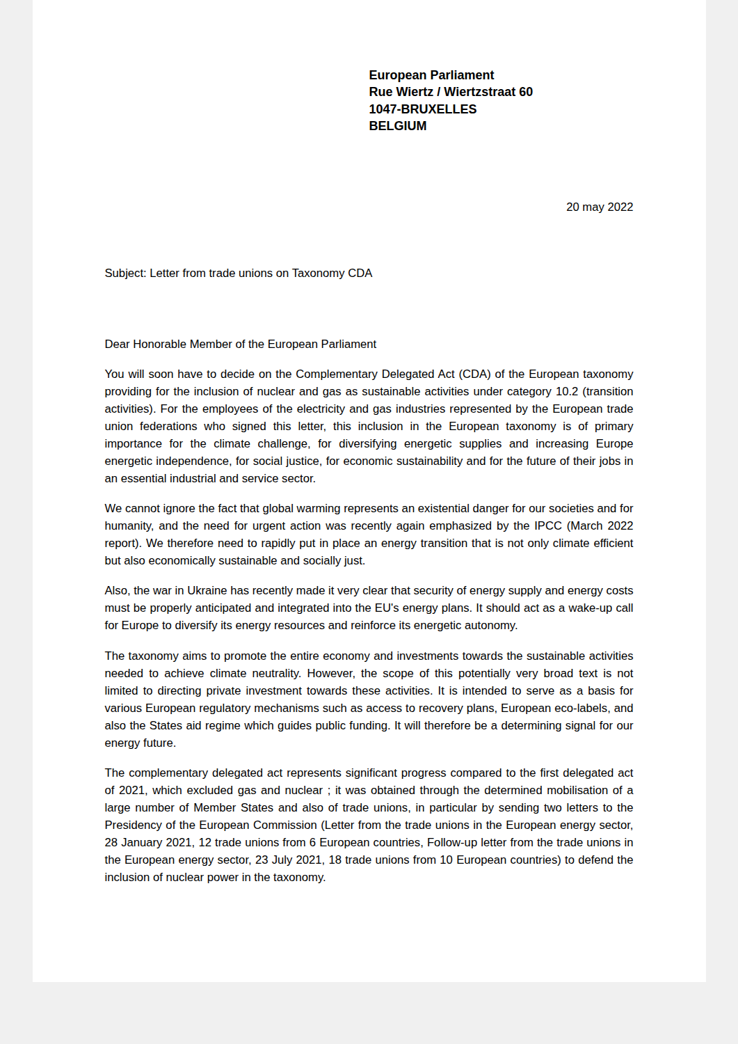European Parliament
Rue Wiertz / Wiertzstraat 60
1047-BRUXELLES
BELGIUM
20 may 2022
Subject: Letter from trade unions on Taxonomy CDA
Dear Honorable Member of the European Parliament
You will soon have to decide on the Complementary Delegated Act (CDA) of the European taxonomy providing for the inclusion of nuclear and gas as sustainable activities under category 10.2 (transition activities). For the employees of the electricity and gas industries represented by the European trade union federations who signed this letter, this inclusion in the European taxonomy is of primary importance for the climate challenge, for diversifying energetic supplies and increasing Europe energetic independence, for social justice, for economic sustainability and for the future of their jobs in an essential industrial and service sector.
We cannot ignore the fact that global warming represents an existential danger for our societies and for humanity, and the need for urgent action was recently again emphasized by the IPCC (March 2022 report). We therefore need to rapidly put in place an energy transition that is not only climate efficient but also economically sustainable and socially just.
Also, the war in Ukraine has recently made it very clear that security of energy supply and energy costs must be properly anticipated and integrated into the EU's energy plans. It should act as a wake-up call for Europe to diversify its energy resources and reinforce its energetic autonomy.
The taxonomy aims to promote the entire economy and investments towards the sustainable activities needed to achieve climate neutrality. However, the scope of this potentially very broad text is not limited to directing private investment towards these activities. It is intended to serve as a basis for various European regulatory mechanisms such as access to recovery plans, European eco-labels, and also the States aid regime which guides public funding. It will therefore be a determining signal for our energy future.
The complementary delegated act represents significant progress compared to the first delegated act of 2021, which excluded gas and nuclear ; it was obtained through the determined mobilisation of a large number of Member States and also of trade unions, in particular by sending two letters to the Presidency of the European Commission (Letter from the trade unions in the European energy sector, 28 January 2021, 12 trade unions from 6 European countries, Follow-up letter from the trade unions in the European energy sector, 23 July 2021, 18 trade unions from 10 European countries) to defend the inclusion of nuclear power in the taxonomy.